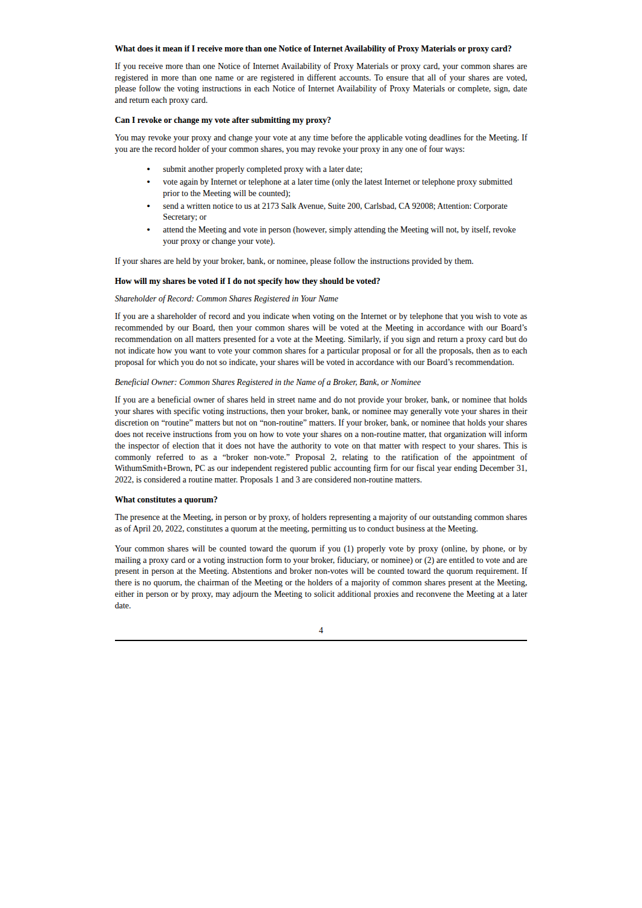What does it mean if I receive more than one Notice of Internet Availability of Proxy Materials or proxy card?
If you receive more than one Notice of Internet Availability of Proxy Materials or proxy card, your common shares are registered in more than one name or are registered in different accounts. To ensure that all of your shares are voted, please follow the voting instructions in each Notice of Internet Availability of Proxy Materials or complete, sign, date and return each proxy card.
Can I revoke or change my vote after submitting my proxy?
You may revoke your proxy and change your vote at any time before the applicable voting deadlines for the Meeting. If you are the record holder of your common shares, you may revoke your proxy in any one of four ways:
submit another properly completed proxy with a later date;
vote again by Internet or telephone at a later time (only the latest Internet or telephone proxy submitted prior to the Meeting will be counted);
send a written notice to us at 2173 Salk Avenue, Suite 200, Carlsbad, CA 92008; Attention: Corporate Secretary; or
attend the Meeting and vote in person (however, simply attending the Meeting will not, by itself, revoke your proxy or change your vote).
If your shares are held by your broker, bank, or nominee, please follow the instructions provided by them.
How will my shares be voted if I do not specify how they should be voted?
Shareholder of Record: Common Shares Registered in Your Name
If you are a shareholder of record and you indicate when voting on the Internet or by telephone that you wish to vote as recommended by our Board, then your common shares will be voted at the Meeting in accordance with our Board’s recommendation on all matters presented for a vote at the Meeting. Similarly, if you sign and return a proxy card but do not indicate how you want to vote your common shares for a particular proposal or for all the proposals, then as to each proposal for which you do not so indicate, your shares will be voted in accordance with our Board’s recommendation.
Beneficial Owner: Common Shares Registered in the Name of a Broker, Bank, or Nominee
If you are a beneficial owner of shares held in street name and do not provide your broker, bank, or nominee that holds your shares with specific voting instructions, then your broker, bank, or nominee may generally vote your shares in their discretion on “routine” matters but not on “non-routine” matters. If your broker, bank, or nominee that holds your shares does not receive instructions from you on how to vote your shares on a non-routine matter, that organization will inform the inspector of election that it does not have the authority to vote on that matter with respect to your shares. This is commonly referred to as a “broker non-vote.” Proposal 2, relating to the ratification of the appointment of WithumSmith+Brown, PC as our independent registered public accounting firm for our fiscal year ending December 31, 2022, is considered a routine matter. Proposals 1 and 3 are considered non-routine matters.
What constitutes a quorum?
The presence at the Meeting, in person or by proxy, of holders representing a majority of our outstanding common shares as of April 20, 2022, constitutes a quorum at the meeting, permitting us to conduct business at the Meeting.
Your common shares will be counted toward the quorum if you (1) properly vote by proxy (online, by phone, or by mailing a proxy card or a voting instruction form to your broker, fiduciary, or nominee) or (2) are entitled to vote and are present in person at the Meeting. Abstentions and broker non-votes will be counted toward the quorum requirement. If there is no quorum, the chairman of the Meeting or the holders of a majority of common shares present at the Meeting, either in person or by proxy, may adjourn the Meeting to solicit additional proxies and reconvene the Meeting at a later date.
4